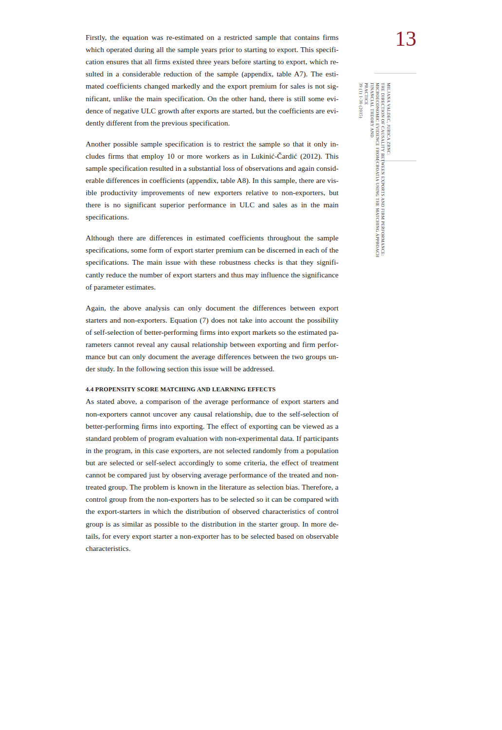13
FINANCIAL THEORY AND PRACTICE 39 (1) 1-30 (2015)
MILJANA VALDEC, JURICA ZRNC: THE DIRECTION OF CAUSALITY BETWEEN EXPORTS AND FIRM PERFORMANCE: MICROECONOMIC EVIDENCE FROM CROATIA USING THE MATCHING APPROACH
Firstly, the equation was re-estimated on a restricted sample that contains firms which operated during all the sample years prior to starting to export. This specification ensures that all firms existed three years before starting to export, which resulted in a considerable reduction of the sample (appendix, table A7). The estimated coefficients changed markedly and the export premium for sales is not significant, unlike the main specification. On the other hand, there is still some evidence of negative ULC growth after exports are started, but the coefficients are evidently different from the previous specification.
Another possible sample specification is to restrict the sample so that it only includes firms that employ 10 or more workers as in Lukinić-Čardić (2012). This sample specification resulted in a substantial loss of observations and again considerable differences in coefficients (appendix, table A8). In this sample, there are visible productivity improvements of new exporters relative to non-exporters, but there is no significant superior performance in ULC and sales as in the main specifications.
Although there are differences in estimated coefficients throughout the sample specifications, some form of export starter premium can be discerned in each of the specifications. The main issue with these robustness checks is that they significantly reduce the number of export starters and thus may influence the significance of parameter estimates.
Again, the above analysis can only document the differences between export starters and non-exporters. Equation (7) does not take into account the possibility of self-selection of better-performing firms into export markets so the estimated parameters cannot reveal any causal relationship between exporting and firm performance but can only document the average differences between the two groups under study. In the following section this issue will be addressed.
4.4 Propensity score matching and learning effects
As stated above, a comparison of the average performance of export starters and non-exporters cannot uncover any causal relationship, due to the self-selection of better-performing firms into exporting. The effect of exporting can be viewed as a standard problem of program evaluation with non-experimental data. If participants in the program, in this case exporters, are not selected randomly from a population but are selected or self-select accordingly to some criteria, the effect of treatment cannot be compared just by observing average performance of the treated and non-treated group. The problem is known in the literature as selection bias. Therefore, a control group from the non-exporters has to be selected so it can be compared with the export-starters in which the distribution of observed characteristics of control group is as similar as possible to the distribution in the starter group. In more details, for every export starter a non-exporter has to be selected based on observable characteristics.